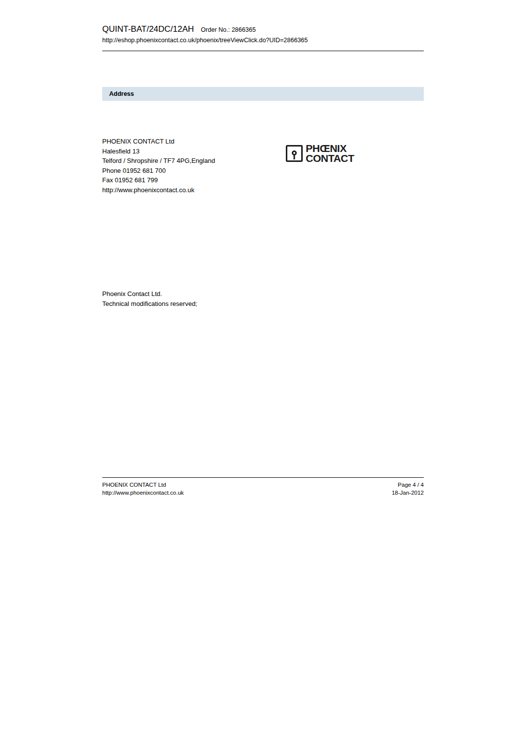QUINT-BAT/24DC/12AH Order No.: 2866365
http://eshop.phoenixcontact.co.uk/phoenix/treeViewClick.do?UID=2866365
Address
PHOENIX CONTACT Ltd
Halesfield 13
Telford / Shropshire / TF7 4PG,England
Phone 01952 681 700
Fax 01952 681 799
http://www.phoenixcontact.co.uk
PHŒNIX CONTACT
Phoenix Contact Ltd.
Technical modifications reserved;
PHOENIX CONTACT Ltd
http://www.phoenixcontact.co.uk
Page 4 / 4
18-Jan-2012